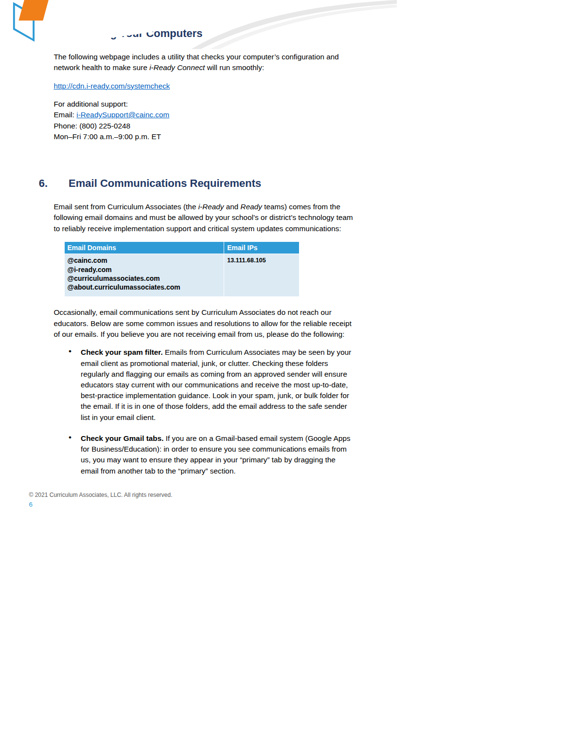5. Checking Your Computers
The following webpage includes a utility that checks your computer’s configuration and network health to make sure i-Ready Connect will run smoothly:
http://cdn.i-ready.com/systemcheck
For additional support:
Email: i-ReadySupport@cainc.com
Phone: (800) 225-0248
Mon–Fri 7:00 a.m.–9:00 p.m. ET
6. Email Communications Requirements
Email sent from Curriculum Associates (the i-Ready and Ready teams) comes from the following email domains and must be allowed by your school’s or district’s technology team to reliably receive implementation support and critical system updates communications:
| Email Domains | Email IPs |
| --- | --- |
| @cainc.com @i-ready.com @curriculumassociates.com @about.curriculumassociates.com | 13.111.68.105 |
Occasionally, email communications sent by Curriculum Associates do not reach our educators. Below are some common issues and resolutions to allow for the reliable receipt of our emails. If you believe you are not receiving email from us, please do the following:
Check your spam filter. Emails from Curriculum Associates may be seen by your email client as promotional material, junk, or clutter. Checking these folders regularly and flagging our emails as coming from an approved sender will ensure educators stay current with our communications and receive the most up-to-date, best-practice implementation guidance. Look in your spam, junk, or bulk folder for the email. If it is in one of those folders, add the email address to the safe sender list in your email client.
Check your Gmail tabs. If you are on a Gmail-based email system (Google Apps for Business/Education): in order to ensure you see communications emails from us, you may want to ensure they appear in your “primary” tab by dragging the email from another tab to the “primary” section.
© 2021 Curriculum Associates, LLC. All rights reserved.
6